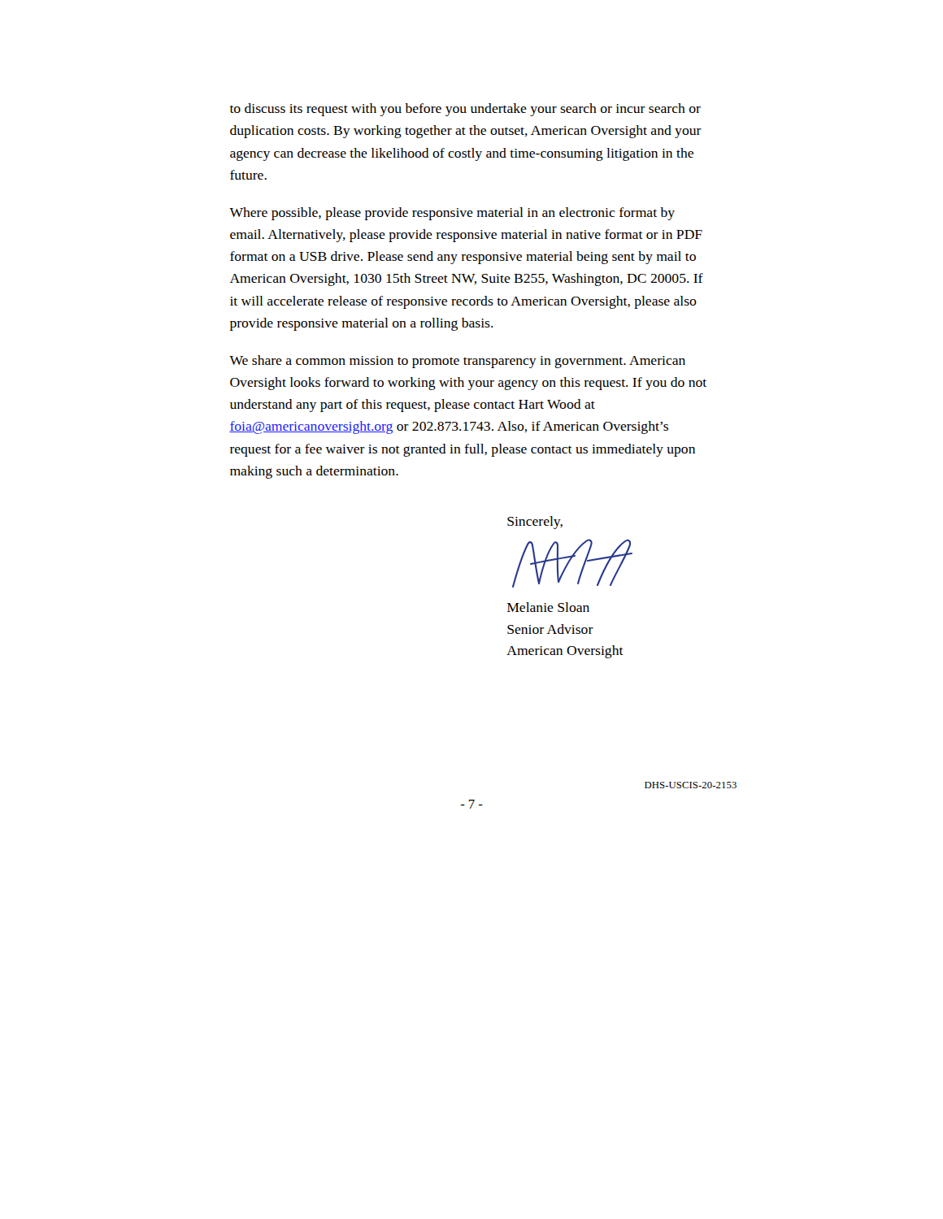to discuss its request with you before you undertake your search or incur search or duplication costs. By working together at the outset, American Oversight and your agency can decrease the likelihood of costly and time-consuming litigation in the future.
Where possible, please provide responsive material in an electronic format by email. Alternatively, please provide responsive material in native format or in PDF format on a USB drive. Please send any responsive material being sent by mail to American Oversight, 1030 15th Street NW, Suite B255, Washington, DC 20005. If it will accelerate release of responsive records to American Oversight, please also provide responsive material on a rolling basis.
We share a common mission to promote transparency in government. American Oversight looks forward to working with your agency on this request. If you do not understand any part of this request, please contact Hart Wood at foia@americanoversight.org or 202.873.1743. Also, if American Oversight’s request for a fee waiver is not granted in full, please contact us immediately upon making such a determination.
Sincerely,
Melanie Sloan
Senior Advisor
American Oversight
- 7 -
DHS-USCIS-20-2153